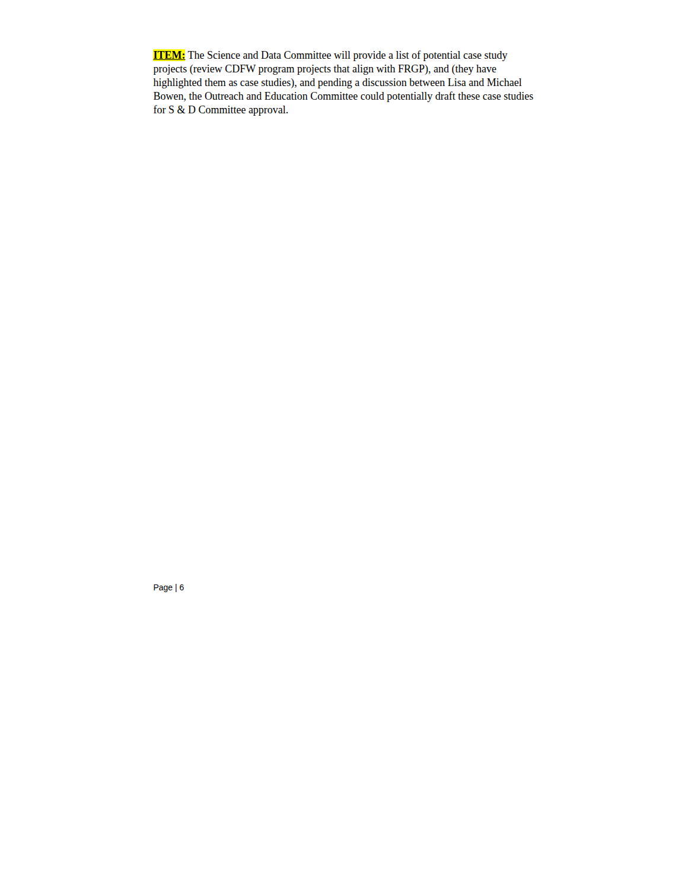ITEM: The Science and Data Committee will provide a list of potential case study projects (review CDFW program projects that align with FRGP), and (they have highlighted them as case studies), and pending a discussion between Lisa and Michael Bowen, the Outreach and Education Committee could potentially draft these case studies for S & D Committee approval.
Page | 6